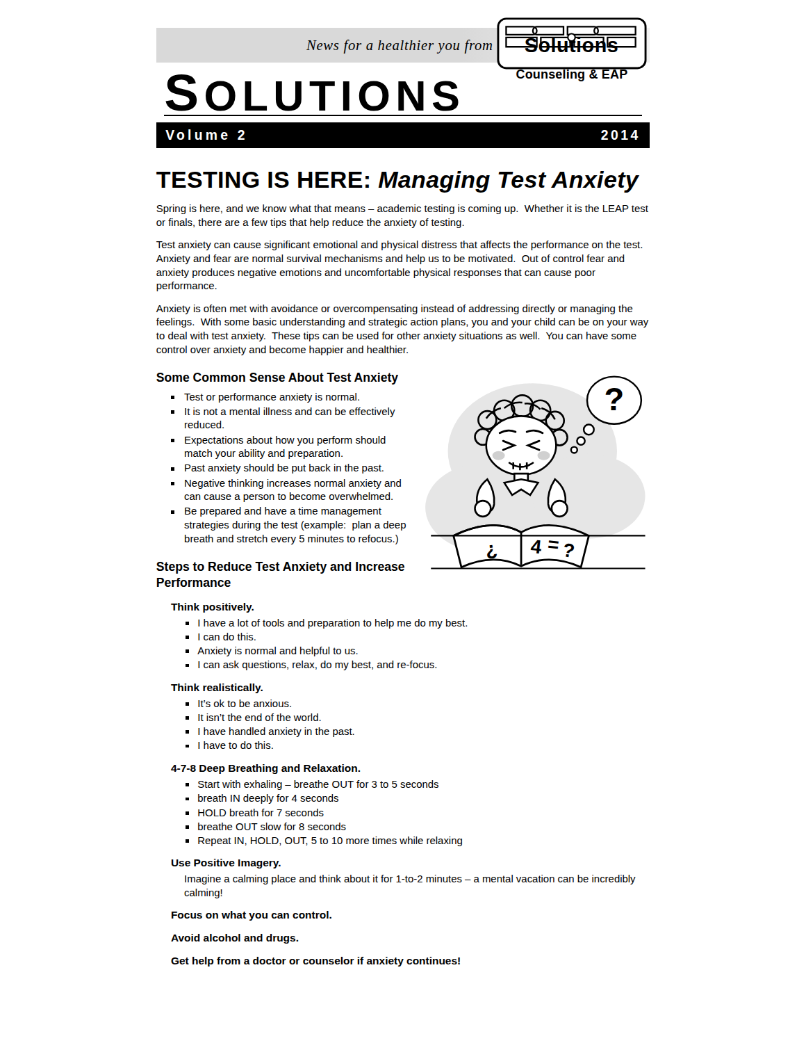News for a healthier you from
Solutions
Counseling & EAP
SOLUTIONS
Volume 2 2014
TESTING IS HERE: Managing Test Anxiety
Spring is here, and we know what that means – academic testing is coming up. Whether it is the LEAP test or finals, there are a few tips that help reduce the anxiety of testing.
Test anxiety can cause significant emotional and physical distress that affects the performance on the test. Anxiety and fear are normal survival mechanisms and help us to be motivated. Out of control fear and anxiety produces negative emotions and uncomfortable physical responses that can cause poor performance.
Anxiety is often met with avoidance or overcompensating instead of addressing directly or managing the feelings. With some basic understanding and strategic action plans, you and your child can be on your way to deal with test anxiety. These tips can be used for other anxiety situations as well. You can have some control over anxiety and become happier and healthier.
? ¿ 4 = ?
Some Common Sense About Test Anxiety
Test or performance anxiety is normal.
It is not a mental illness and can be effectively reduced.
Expectations about how you perform should match your ability and preparation.
Past anxiety should be put back in the past.
Negative thinking increases normal anxiety and can cause a person to become overwhelmed.
Be prepared and have a time management strategies during the test (example: plan a deep breath and stretch every 5 minutes to refocus.)
Steps to Reduce Test Anxiety and Increase Performance
Think positively.
I have a lot of tools and preparation to help me do my best.
I can do this.
Anxiety is normal and helpful to us.
I can ask questions, relax, do my best, and re-focus.
Think realistically.
It’s ok to be anxious.
It isn’t the end of the world.
I have handled anxiety in the past.
I have to do this.
4-7-8 Deep Breathing and Relaxation.
Start with exhaling – breathe OUT for 3 to 5 seconds
breath IN deeply for 4 seconds
HOLD breath for 7 seconds
breathe OUT slow for 8 seconds
Repeat IN, HOLD, OUT, 5 to 10 more times while relaxing
Use Positive Imagery.
Imagine a calming place and think about it for 1-to-2 minutes – a mental vacation can be incredibly calming!
Focus on what you can control.
Avoid alcohol and drugs.
Get help from a doctor or counselor if anxiety continues!